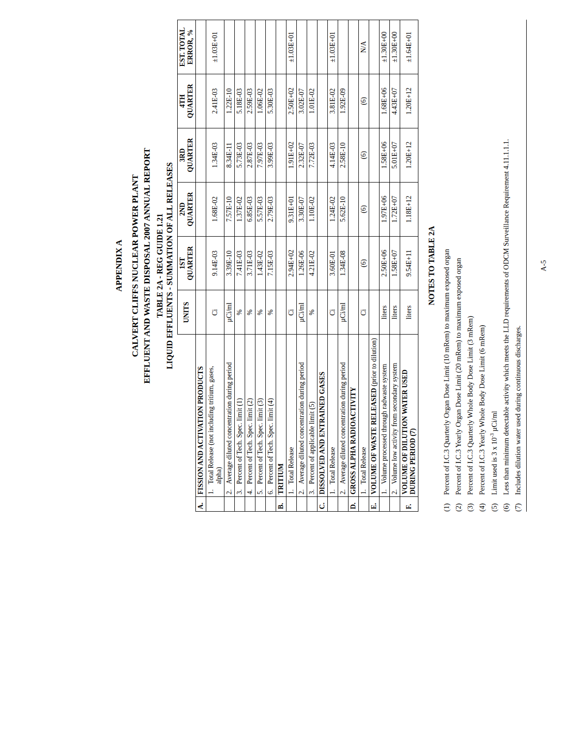APPENDIX A
CALVERT CLIFFS NUCLEAR POWER PLANT
EFFLUENT AND WASTE DISPOSAL 2007 ANNUAL REPORT
TABLE 2A - REG GUIDE 1.21
LIQUID EFFLUENTS - SUMMATION OF ALL RELEASES
| | | UNITS | 1ST QUARTER | 2ND QUARTER | 3RD QUARTER | 4TH QUARTER | EST. TOTAL ERROR, % |
| --- | --- | --- | --- | --- | --- | --- | --- |
| A. | FISSION AND ACTIVATION PRODUCTS | | | | | | |
| | 1. Total Release (not including tritium, gases, alpha) | Ci | 9.14E-03 | 1.68E-02 | 1.34E-03 | 2.41E-03 | ±1.03E+01 |
| | 2. Average diluted concentration during period | µCi/ml | 3.39E-10 | 7.57E-10 | 8.34E-11 | 1.22E-10 | |
| | 3. Percent of Tech. Spec. limit (1) | % | 7.41E-03 | 1.37E-02 | 5.73E-03 | 5.18E-03 | |
| | 4. Percent of Tech. Spec. limit (2) | % | 3.71E-03 | 6.85E-03 | 2.87E-03 | 2.59E-03 | |
| | 5. Percent of Tech. Spec. limit (3) | % | 1.43E-02 | 5.57E-03 | 7.97E-03 | 1.06E-02 | |
| | 6. Percent of Tech. Spec. limit (4) | % | 7.15E-03 | 2.79E-03 | 3.99E-03 | 5.30E-03 | |
| B. | TRITIUM | | | | | | |
| | 1. Total Release | Ci | 2.94E+02 | 9.31E+01 | 1.91E+02 | 2.50E+02 | ±1.03E+01 |
| | 2. Average diluted concentration during period | µCi/ml | 1.26E-06 | 3.30E-07 | 2.32E-07 | 3.02E-07 | |
| | 3. Percent of applicable limit (5) | % | 4.21E-02 | 1.10E-02 | 7.72E-03 | 1.01E-02 | |
| C. | DISSOLVED AND ENTRAINED GASES | | | | | | |
| | 1. Total Release | Ci | 3.60E-01 | 1.24E-02 | 4.14E-03 | 3.81E-02 | ±1.03E+01 |
| | 2. Average diluted concentration during period | µCi/ml | 1.34E-08 | 5.62E-10 | 2.58E-10 | 1.92E-09 | |
| D. | GROSS ALPHA RADIOACTIVITY | | | | | | |
| | 1. Total Release | Ci | (6) | (6) | (6) | (6) | N/A |
| E. | VOLUME OF WASTE RELEASED (prior to dilution) | | | | | | |
| | 1. Volume processed through radwaste system | liters | 2.50E+06 | 1.97E+06 | 1.58E+06 | 1.68E+06 | ±1.30E+00 |
| | 2. Volume low activity from secondary system | liters | 1.58E+07 | 1.72E+07 | 5.01E+07 | 4.43E+07 | ±1.30E+00 |
| F. | VOLUME OF DILUTION WATER USED DURING PERIOD (7) | liters | 9.54E+11 | 1.18E+12 | 1.20E+12 | 1.20E+12 | ±1.64E+01 |
NOTES TO TABLE 2A
(1) Percent of I.C.3 Quarterly Organ Dose Limit (10 mRem) to maximum exposed organ
(2) Percent of I.C.3 Yearly Organ Dose Limit (20 mRem) to maximum exposed organ
(3) Percent of I.C.3 Quarterly Whole Body Dose Limit (3 mRem)
(4) Percent of I.C.3 Yearly Whole Body Dose Limit (6 mRem)
(5) Limit used is 3 x 10-3 µCi/ml
(6) Less than minimum detectable activity which meets the LLD requirements of ODCM Surveillance Requirement 4.11.1.1.1.
(7) Includes dilution water used during continuous discharges.
A-5